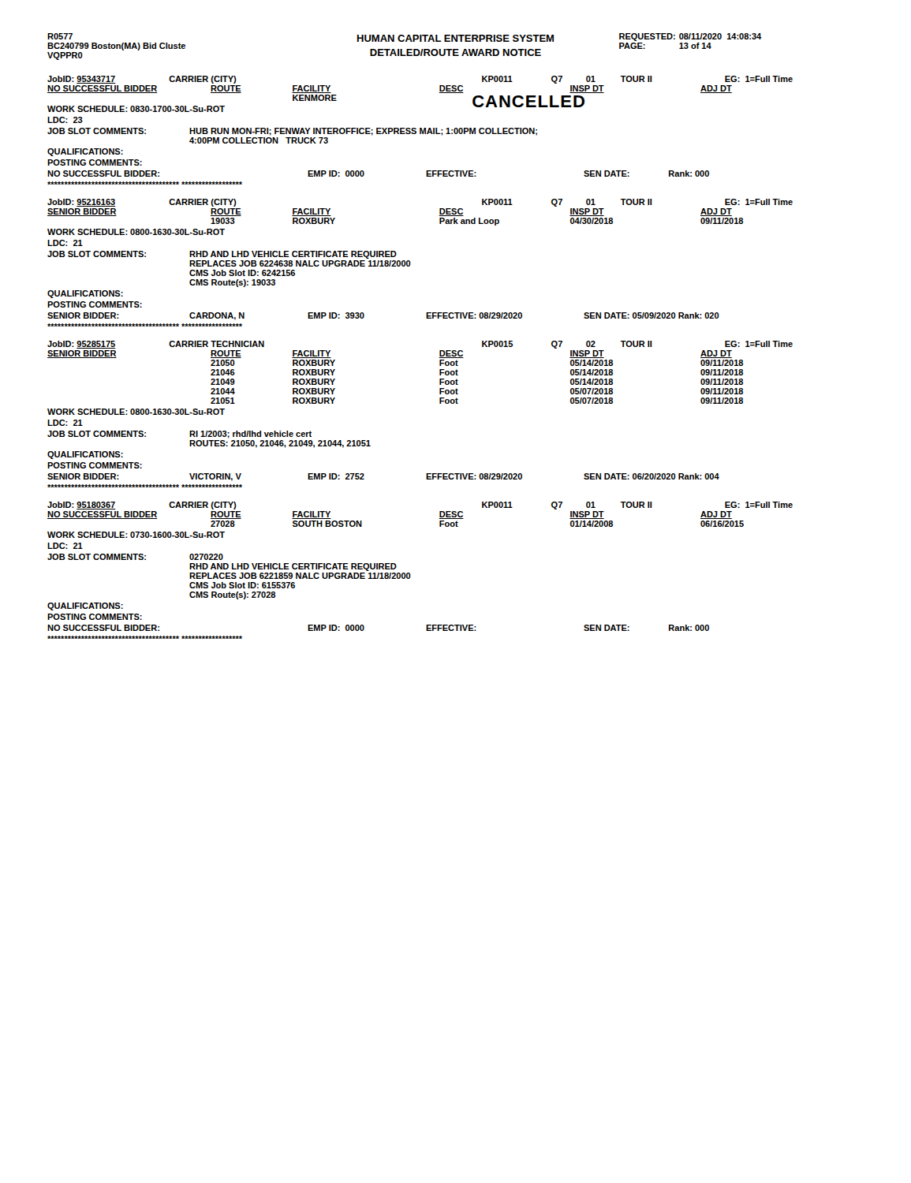R0577
BC240799 Boston(MA) Bid Cluste
VQPPR0
HUMAN CAPITAL ENTERPRISE SYSTEM
DETAILED/ROUTE AWARD NOTICE
| REQUESTED: | 08/11/2020 14:08:34 |
| PAGE: | 13 of 14 |
| JobID: 95343717 | CARRIER (CITY) | | KP0011 | Q7 | 01 | TOUR II | EG: 1=Full Time |
| NO SUCCESSFUL BIDDER | ROUTE | FACILITY | DESC | INSP DT | ADJ DT |
| | | KENMORE | | | |
CANCELLED
WORK SCHEDULE: 0830-1700-30L-Su-ROT
LDC: 23
JOB SLOT COMMENTS:
HUB RUN MON-FRI; FENWAY INTEROFFICE; EXPRESS MAIL; 1:00PM COLLECTION; 4:00PM COLLECTION TRUCK 73
QUALIFICATIONS:
POSTING COMMENTS:
NO SUCCESSFUL BIDDER:
EMP ID: 0000
EFFECTIVE:
SEN DATE: Rank: 000
*************************************** ******************
| JobID: 95216163 | CARRIER (CITY) | | KP0011 | Q7 | 01 | TOUR II | EG: 1=Full Time |
| SENIOR BIDDER | ROUTE | FACILITY | DESC | INSP DT | ADJ DT |
| | 19033 | ROXBURY | Park and Loop | 04/30/2018 | 09/11/2018 |
WORK SCHEDULE: 0800-1630-30L-Su-ROT
LDC: 21
JOB SLOT COMMENTS:
RHD AND LHD VEHICLE CERTIFICATE REQUIRED REPLACES JOB 6224638 NALC UPGRADE 11/18/2000 CMS Job Slot ID: 6242156 CMS Route(s): 19033
QUALIFICATIONS:
POSTING COMMENTS:
SENIOR BIDDER:
CARDONA, N
EMP ID: 3930
EFFECTIVE: 08/29/2020
SEN DATE: 05/09/2020 Rank: 020
*************************************** ******************
| JobID: 95285175 | CARRIER TECHNICIAN | | KP0015 | Q7 | 02 | TOUR II | EG: 1=Full Time |
| SENIOR BIDDER | ROUTE | FACILITY | DESC | INSP DT | ADJ DT |
| | 21050 | ROXBURY | Foot | 05/14/2018 | 09/11/2018 |
| | 21046 | ROXBURY | Foot | 05/14/2018 | 09/11/2018 |
| | 21049 | ROXBURY | Foot | 05/14/2018 | 09/11/2018 |
| | 21044 | ROXBURY | Foot | 05/07/2018 | 09/11/2018 |
| | 21051 | ROXBURY | Foot | 05/07/2018 | 09/11/2018 |
WORK SCHEDULE: 0800-1630-30L-Su-ROT
LDC: 21
JOB SLOT COMMENTS:
RI 1/2003; rhd/lhd vehicle cert ROUTES: 21050, 21046, 21049, 21044, 21051
QUALIFICATIONS:
POSTING COMMENTS:
SENIOR BIDDER:
VICTORIN, V
EMP ID: 2752
EFFECTIVE: 08/29/2020
SEN DATE: 06/20/2020 Rank: 004
*************************************** ******************
| JobID: 95180367 | CARRIER (CITY) | | KP0011 | Q7 | 01 | TOUR II | EG: 1=Full Time |
| NO SUCCESSFUL BIDDER | ROUTE | FACILITY | DESC | INSP DT | ADJ DT |
| | 27028 | SOUTH BOSTON | Foot | 01/14/2008 | 06/16/2015 |
WORK SCHEDULE: 0730-1600-30L-Su-ROT
LDC: 21
JOB SLOT COMMENTS:
0270220 RHD AND LHD VEHICLE CERTIFICATE REQUIRED REPLACES JOB 6221859 NALC UPGRADE 11/18/2000 CMS Job Slot ID: 6155376 CMS Route(s): 27028
QUALIFICATIONS:
POSTING COMMENTS:
NO SUCCESSFUL BIDDER:
EMP ID: 0000
EFFECTIVE:
SEN DATE: Rank: 000
*************************************** ******************